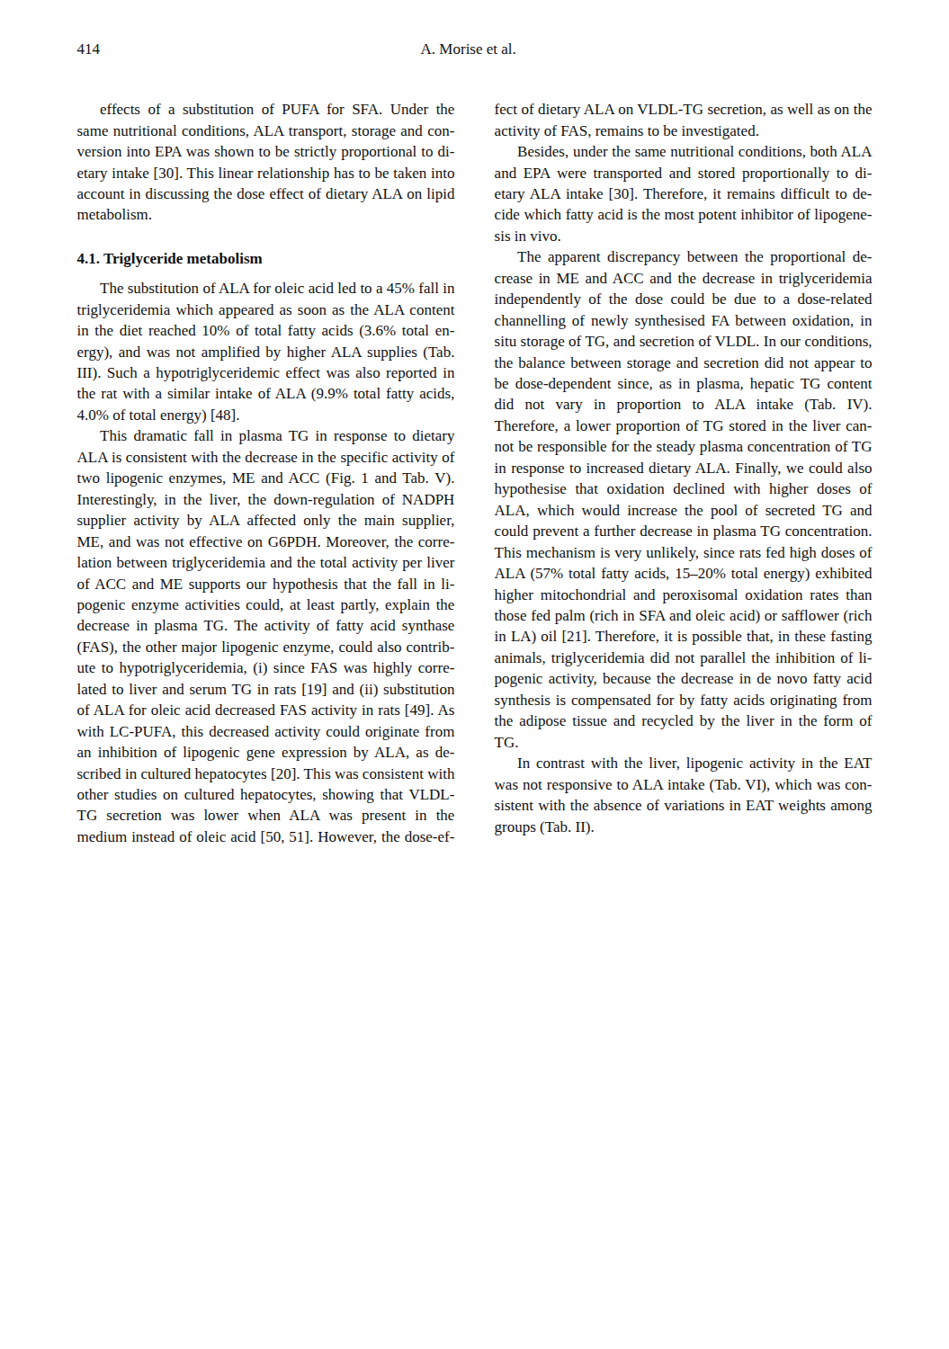414 A. Morise et al.
effects of a substitution of PUFA for SFA. Under the same nutritional conditions, ALA transport, storage and conversion into EPA was shown to be strictly proportional to dietary intake [30]. This linear relationship has to be taken into account in discussing the dose effect of dietary ALA on lipid metabolism.
4.1. Triglyceride metabolism
The substitution of ALA for oleic acid led to a 45% fall in triglyceridemia which appeared as soon as the ALA content in the diet reached 10% of total fatty acids (3.6% total energy), and was not amplified by higher ALA supplies (Tab. III). Such a hypotriglyceridemic effect was also reported in the rat with a similar intake of ALA (9.9% total fatty acids, 4.0% of total energy) [48].
This dramatic fall in plasma TG in response to dietary ALA is consistent with the decrease in the specific activity of two lipogenic enzymes, ME and ACC (Fig. 1 and Tab. V). Interestingly, in the liver, the down-regulation of NADPH supplier activity by ALA affected only the main supplier, ME, and was not effective on G6PDH. Moreover, the correlation between triglyceridemia and the total activity per liver of ACC and ME supports our hypothesis that the fall in lipogenic enzyme activities could, at least partly, explain the decrease in plasma TG. The activity of fatty acid synthase (FAS), the other major lipogenic enzyme, could also contribute to hypotriglyceridemia, (i) since FAS was highly correlated to liver and serum TG in rats [19] and (ii) substitution of ALA for oleic acid decreased FAS activity in rats [49]. As with LC-PUFA, this decreased activity could originate from an inhibition of lipogenic gene expression by ALA, as described in cultured hepatocytes [20]. This was consistent with other studies on cultured hepatocytes, showing that VLDL-TG secretion was lower when ALA was present in the medium instead of oleic acid [50, 51]. However, the dose-effect of dietary ALA on VLDL-TG secretion, as well as on the activity of FAS, remains to be investigated.
Besides, under the same nutritional conditions, both ALA and EPA were transported and stored proportionally to dietary ALA intake [30]. Therefore, it remains difficult to decide which fatty acid is the most potent inhibitor of lipogenesis in vivo.
The apparent discrepancy between the proportional decrease in ME and ACC and the decrease in triglyceridemia independently of the dose could be due to a dose-related channelling of newly synthesised FA between oxidation, in situ storage of TG, and secretion of VLDL. In our conditions, the balance between storage and secretion did not appear to be dose-dependent since, as in plasma, hepatic TG content did not vary in proportion to ALA intake (Tab. IV). Therefore, a lower proportion of TG stored in the liver cannot be responsible for the steady plasma concentration of TG in response to increased dietary ALA. Finally, we could also hypothesise that oxidation declined with higher doses of ALA, which would increase the pool of secreted TG and could prevent a further decrease in plasma TG concentration. This mechanism is very unlikely, since rats fed high doses of ALA (57% total fatty acids, 15–20% total energy) exhibited higher mitochondrial and peroxisomal oxidation rates than those fed palm (rich in SFA and oleic acid) or safflower (rich in LA) oil [21]. Therefore, it is possible that, in these fasting animals, triglyceridemia did not parallel the inhibition of lipogenic activity, because the decrease in de novo fatty acid synthesis is compensated for by fatty acids originating from the adipose tissue and recycled by the liver in the form of TG.
In contrast with the liver, lipogenic activity in the EAT was not responsive to ALA intake (Tab. VI), which was consistent with the absence of variations in EAT weights among groups (Tab. II).